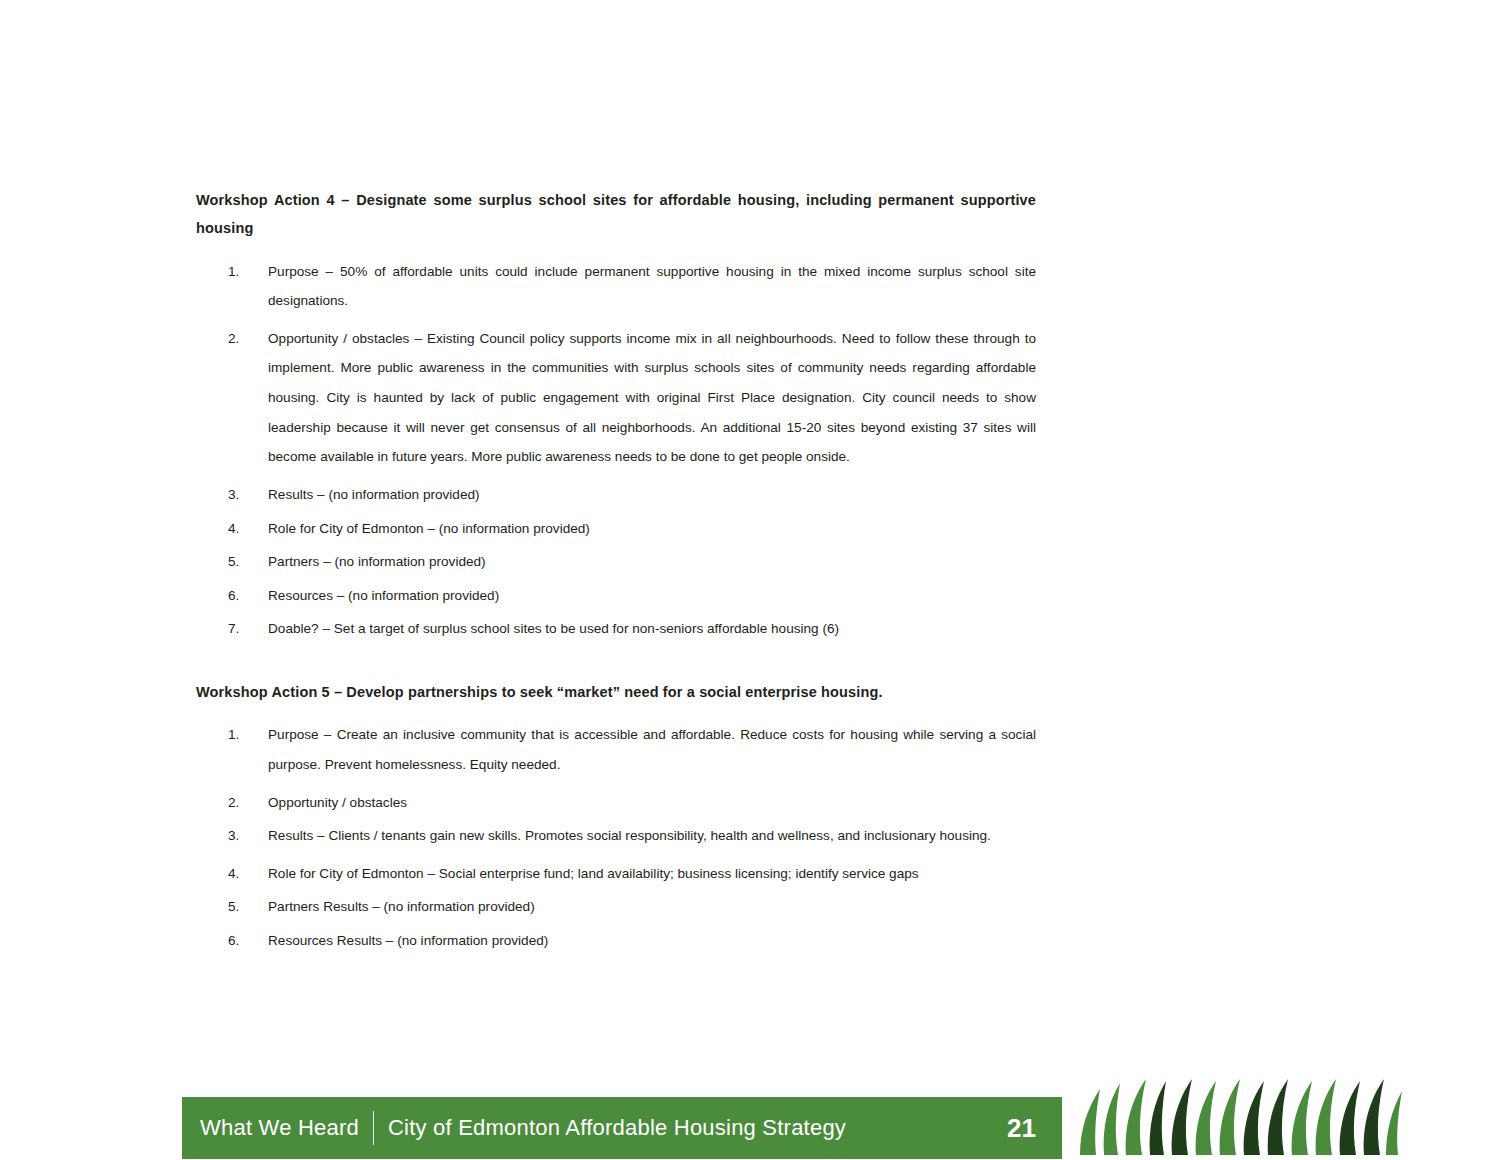Workshop Action 4 – Designate some surplus school sites for affordable housing, including permanent supportive housing
Purpose – 50% of affordable units could include permanent supportive housing in the mixed income surplus school site designations.
Opportunity / obstacles – Existing Council policy supports income mix in all neighbourhoods. Need to follow these through to implement. More public awareness in the communities with surplus schools sites of community needs regarding affordable housing. City is haunted by lack of public engagement with original First Place designation. City council needs to show leadership because it will never get consensus of all neighborhoods. An additional 15-20 sites beyond existing 37 sites will become available in future years. More public awareness needs to be done to get people onside.
Results – (no information provided)
Role for City of Edmonton – (no information provided)
Partners – (no information provided)
Resources – (no information provided)
Doable? – Set a target of surplus school sites to be used for non-seniors affordable housing (6)
Workshop Action 5 – Develop partnerships to seek “market” need for a social enterprise housing.
Purpose – Create an inclusive community that is accessible and affordable. Reduce costs for housing while serving a social purpose. Prevent homelessness. Equity needed.
Opportunity / obstacles
Results – Clients / tenants gain new skills. Promotes social responsibility, health and wellness, and inclusionary housing.
Role for City of Edmonton – Social enterprise fund; land availability; business licensing; identify service gaps
Partners Results – (no information provided)
Resources Results – (no information provided)
What We Heard City of Edmonton Affordable Housing Strategy 21